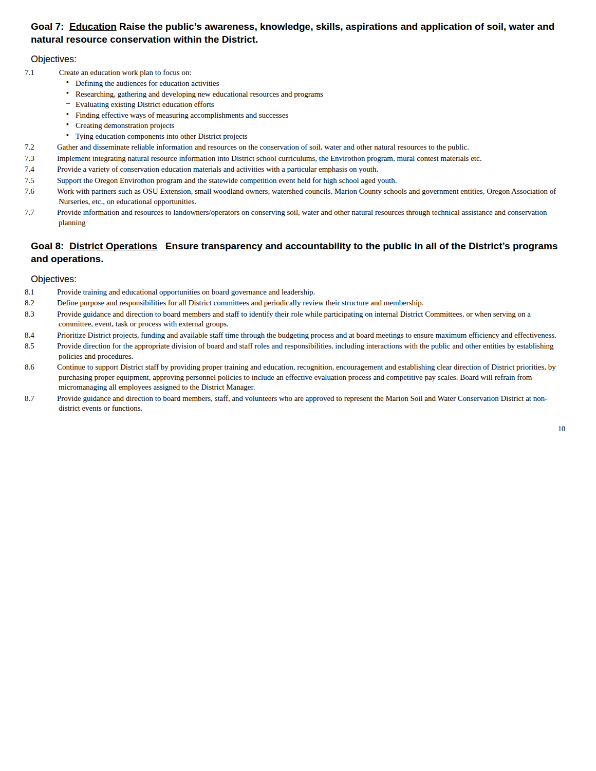Goal 7: Education Raise the public’s awareness, knowledge, skills, aspirations and application of soil, water and natural resource conservation within the District.
Objectives:
7.1 Create an education work plan to focus on:
Defining the audiences for education activities
Researching, gathering and developing new educational resources and programs
Evaluating existing District education efforts
Finding effective ways of measuring accomplishments and successes
Creating demonstration projects
Tying education components into other District projects
7.2 Gather and disseminate reliable information and resources on the conservation of soil, water and other natural resources to the public.
7.3 Implement integrating natural resource information into District school curriculums, the Envirothon program, mural contest materials etc.
7.4 Provide a variety of conservation education materials and activities with a particular emphasis on youth.
7.5 Support the Oregon Envirothon program and the statewide competition event held for high school aged youth.
7.6 Work with partners such as OSU Extension, small woodland owners, watershed councils, Marion County schools and government entities, Oregon Association of Nurseries, etc., on educational opportunities.
7.7 Provide information and resources to landowners/operators on conserving soil, water and other natural resources through technical assistance and conservation planning
Goal 8: District Operations Ensure transparency and accountability to the public in all of the District’s programs and operations.
Objectives:
8.1 Provide training and educational opportunities on board governance and leadership.
8.2 Define purpose and responsibilities for all District committees and periodically review their structure and membership.
8.3 Provide guidance and direction to board members and staff to identify their role while participating on internal District Committees, or when serving on a committee, event, task or process with external groups.
8.4 Prioritize District projects, funding and available staff time through the budgeting process and at board meetings to ensure maximum efficiency and effectiveness.
8.5 Provide direction for the appropriate division of board and staff roles and responsibilities, including interactions with the public and other entities by establishing policies and procedures.
8.6 Continue to support District staff by providing proper training and education, recognition, encouragement and establishing clear direction of District priorities, by purchasing proper equipment, approving personnel policies to include an effective evaluation process and competitive pay scales. Board will refrain from micromanaging all employees assigned to the District Manager.
8.7 Provide guidance and direction to board members, staff, and volunteers who are approved to represent the Marion Soil and Water Conservation District at non-district events or functions.
10